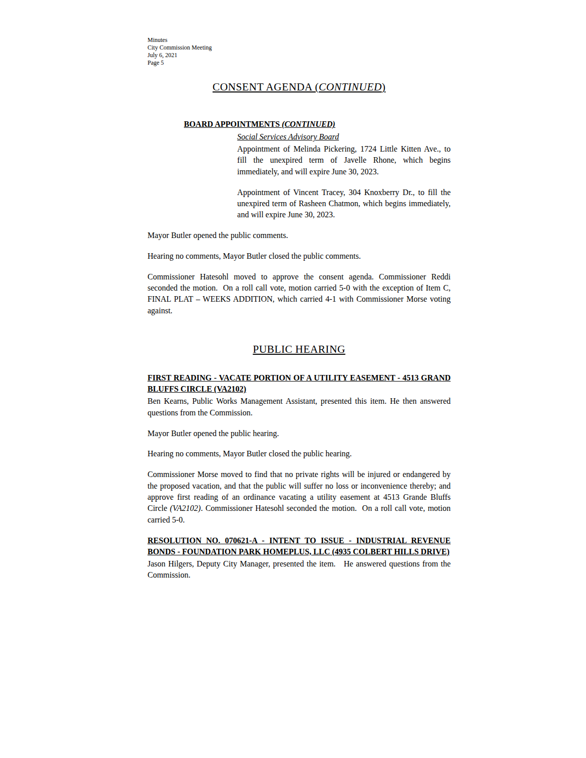Minutes
City Commission Meeting
July 6, 2021
Page 5
CONSENT AGENDA (CONTINUED)
BOARD APPOINTMENTS (CONTINUED)
Social Services Advisory Board
Appointment of Melinda Pickering, 1724 Little Kitten Ave., to fill the unexpired term of Javelle Rhone, which begins immediately, and will expire June 30, 2023.
Appointment of Vincent Tracey, 304 Knoxberry Dr., to fill the unexpired term of Rasheen Chatmon, which begins immediately, and will expire June 30, 2023.
Mayor Butler opened the public comments.
Hearing no comments, Mayor Butler closed the public comments.
Commissioner Hatesohl moved to approve the consent agenda. Commissioner Reddi seconded the motion. On a roll call vote, motion carried 5-0 with the exception of Item C, FINAL PLAT – WEEKS ADDITION, which carried 4-1 with Commissioner Morse voting against.
PUBLIC HEARING
FIRST READING - VACATE PORTION OF A UTILITY EASEMENT - 4513 GRAND BLUFFS CIRCLE (VA2102)
Ben Kearns, Public Works Management Assistant, presented this item. He then answered questions from the Commission.
Mayor Butler opened the public hearing.
Hearing no comments, Mayor Butler closed the public hearing.
Commissioner Morse moved to find that no private rights will be injured or endangered by the proposed vacation, and that the public will suffer no loss or inconvenience thereby; and approve first reading of an ordinance vacating a utility easement at 4513 Grande Bluffs Circle (VA2102). Commissioner Hatesohl seconded the motion. On a roll call vote, motion carried 5-0.
RESOLUTION NO. 070621-A - INTENT TO ISSUE - INDUSTRIAL REVENUE BONDS - FOUNDATION PARK HOMEPLUS, LLC (4935 COLBERT HILLS DRIVE)
Jason Hilgers, Deputy City Manager, presented the item. He answered questions from the Commission.